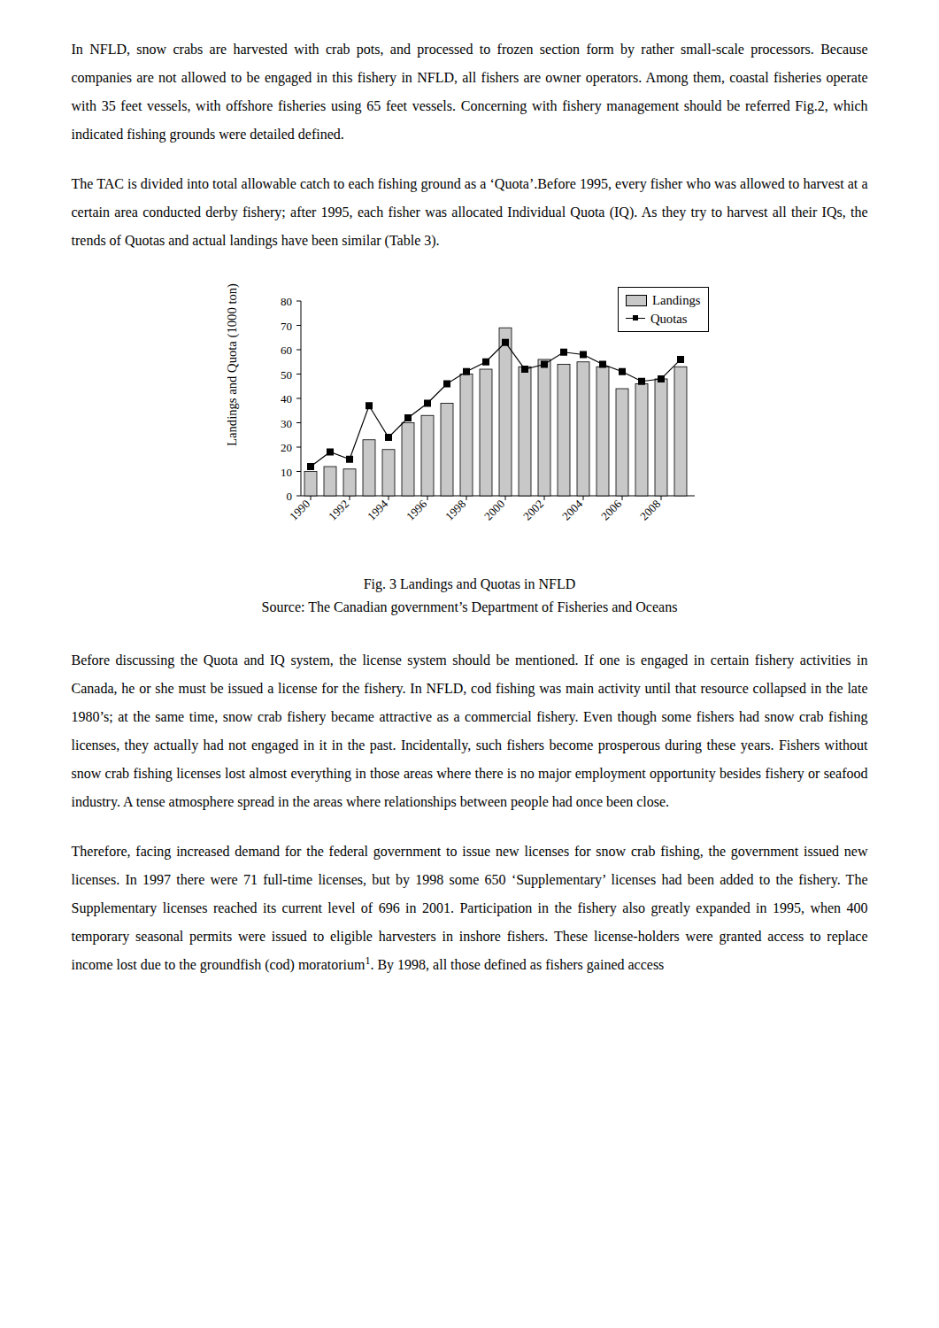In NFLD, snow crabs are harvested with crab pots, and processed to frozen section form by rather small-scale processors. Because companies are not allowed to be engaged in this fishery in NFLD, all fishers are owner operators. Among them, coastal fisheries operate with 35 feet vessels, with offshore fisheries using 65 feet vessels. Concerning with fishery management should be referred Fig.2, which indicated fishing grounds were detailed defined.
The TAC is divided into total allowable catch to each fishing ground as a ‘Quota’.Before 1995, every fisher who was allowed to harvest at a certain area conducted derby fishery; after 1995, each fisher was allocated Individual Quota (IQ). As they try to harvest all their IQs, the trends of Quotas and actual landings have been similar (Table 3).
Landings and Quota (1000 ton)
Landings
Quotas
0 10 20 30 40 50 60 70 80 1990 1992 1994 1996 1998 2000 2002 2004 2006 2008
Fig. 3 Landings and Quotas in NFLD
Source: The Canadian government’s Department of Fisheries and Oceans
Before discussing the Quota and IQ system, the license system should be mentioned. If one is engaged in certain fishery activities in Canada, he or she must be issued a license for the fishery. In NFLD, cod fishing was main activity until that resource collapsed in the late 1980’s; at the same time, snow crab fishery became attractive as a commercial fishery. Even though some fishers had snow crab fishing licenses, they actually had not engaged in it in the past. Incidentally, such fishers become prosperous during these years. Fishers without snow crab fishing licenses lost almost everything in those areas where there is no major employment opportunity besides fishery or seafood industry. A tense atmosphere spread in the areas where relationships between people had once been close.
Therefore, facing increased demand for the federal government to issue new licenses for snow crab fishing, the government issued new licenses. In 1997 there were 71 full-time licenses, but by 1998 some 650 ‘Supplementary’ licenses had been added to the fishery. The Supplementary licenses reached its current level of 696 in 2001. Participation in the fishery also greatly expanded in 1995, when 400 temporary seasonal permits were issued to eligible harvesters in inshore fishers. These license-holders were granted access to replace income lost due to the groundfish (cod) moratorium1. By 1998, all those defined as fishers gained access